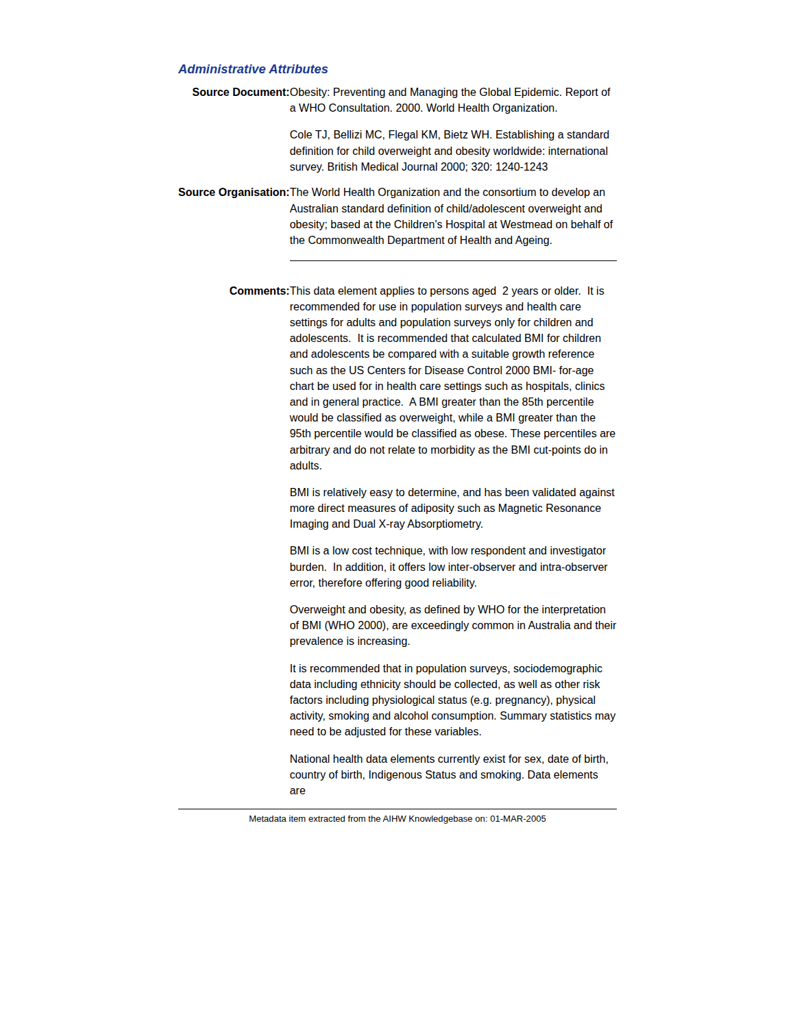Administrative Attributes
| Source Document: | Obesity: Preventing and Managing the Global Epidemic. Report of a WHO Consultation. 2000. World Health Organization. Cole TJ, Bellizi MC, Flegal KM, Bietz WH. Establishing a standard definition for child overweight and obesity worldwide: international survey. British Medical Journal 2000; 320: 1240-1243 |
| Source Organisation: | The World Health Organization and the consortium to develop an Australian standard definition of child/adolescent overweight and obesity; based at the Children's Hospital at Westmead on behalf of the Commonwealth Department of Health and Ageing. |
| Comments: | This data element applies to persons aged 2 years or older. It is recommended for use in population surveys and health care settings for adults and population surveys only for children and adolescents. It is recommended that calculated BMI for children and adolescents be compared with a suitable growth reference such as the US Centers for Disease Control 2000 BMI- for-age chart be used for in health care settings such as hospitals, clinics and in general practice. A BMI greater than the 85th percentile would be classified as overweight, while a BMI greater than the 95th percentile would be classified as obese. These percentiles are arbitrary and do not relate to morbidity as the BMI cut-points do in adults. BMI is relatively easy to determine, and has been validated against more direct measures of adiposity such as Magnetic Resonance Imaging and Dual X-ray Absorptiometry. BMI is a low cost technique, with low respondent and investigator burden. In addition, it offers low inter-observer and intra-observer error, therefore offering good reliability. Overweight and obesity, as defined by WHO for the interpretation of BMI (WHO 2000), are exceedingly common in Australia and their prevalence is increasing. It is recommended that in population surveys, sociodemographic data including ethnicity should be collected, as well as other risk factors including physiological status (e.g. pregnancy), physical activity, smoking and alcohol consumption. Summary statistics may need to be adjusted for these variables. National health data elements currently exist for sex, date of birth, country of birth, Indigenous Status and smoking. Data elements are |
Metadata item extracted from the AIHW Knowledgebase on: 01-MAR-2005